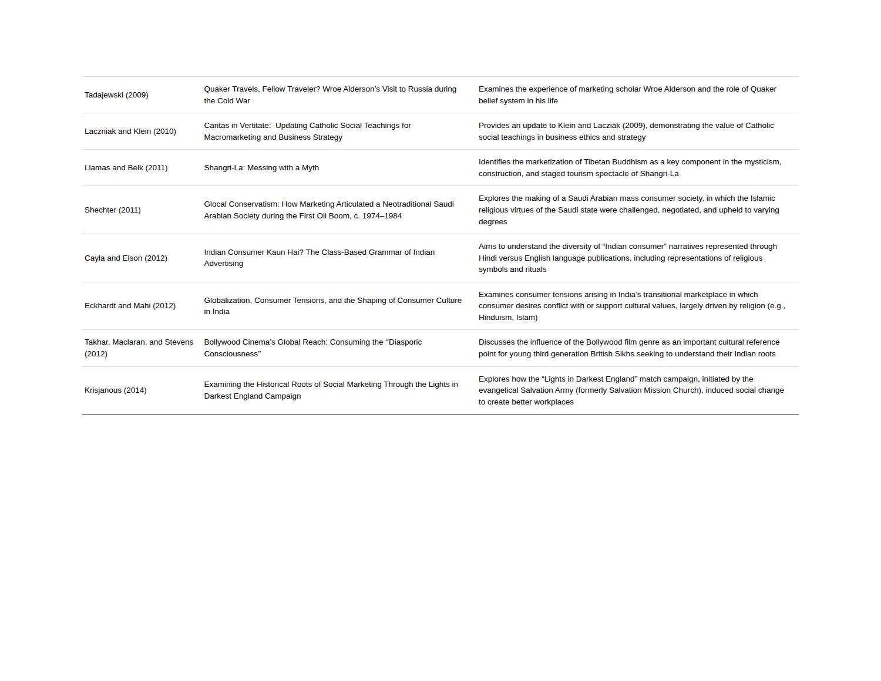| Tadajewski (2009) | Quaker Travels, Fellow Traveler? Wroe Alderson’s Visit to Russia during the Cold War | Examines the experience of marketing scholar Wroe Alderson and the role of Quaker belief system in his life |
| Laczniak and Klein (2010) | Caritas in Vertitate: Updating Catholic Social Teachings for Macromarketing and Business Strategy | Provides an update to Klein and Lacziak (2009), demonstrating the value of Catholic social teachings in business ethics and strategy |
| Llamas and Belk (2011) | Shangri-La: Messing with a Myth | Identifies the marketization of Tibetan Buddhism as a key component in the mysticism, construction, and staged tourism spectacle of Shangri-La |
| Shechter (2011) | Glocal Conservatism: How Marketing Articulated a Neotraditional Saudi Arabian Society during the First Oil Boom, c. 1974–1984 | Explores the making of a Saudi Arabian mass consumer society, in which the Islamic religious virtues of the Saudi state were challenged, negotiated, and upheld to varying degrees |
| Cayla and Elson (2012) | Indian Consumer Kaun Hai? The Class-Based Grammar of Indian Advertising | Aims to understand the diversity of “Indian consumer” narratives represented through Hindi versus English language publications, including representations of religious symbols and rituals |
| Eckhardt and Mahi (2012) | Globalization, Consumer Tensions, and the Shaping of Consumer Culture in India | Examines consumer tensions arising in India’s transitional marketplace in which consumer desires conflict with or support cultural values, largely driven by religion (e.g., Hinduism, Islam) |
| Takhar, Maclaran, and Stevens (2012) | Bollywood Cinema’s Global Reach: Consuming the ‘‘Diasporic Consciousness’’ | Discusses the influence of the Bollywood film genre as an important cultural reference point for young third generation British Sikhs seeking to understand their Indian roots |
| Krisjanous (2014) | Examining the Historical Roots of Social Marketing Through the Lights in Darkest England Campaign | Explores how the “Lights in Darkest England” match campaign, initiated by the evangelical Salvation Army (formerly Salvation Mission Church), induced social change to create better workplaces |